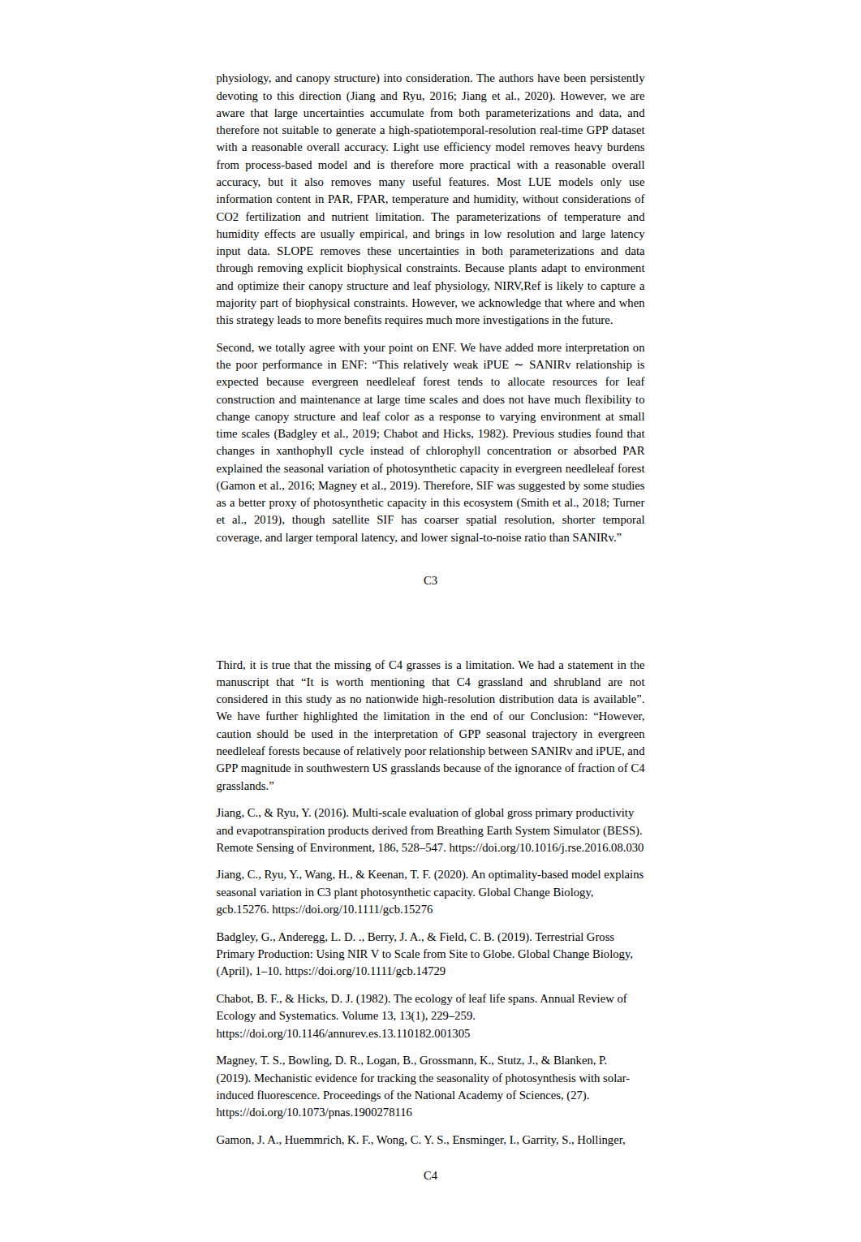physiology, and canopy structure) into consideration. The authors have been persistently devoting to this direction (Jiang and Ryu, 2016; Jiang et al., 2020). However, we are aware that large uncertainties accumulate from both parameterizations and data, and therefore not suitable to generate a high-spatiotemporal-resolution real-time GPP dataset with a reasonable overall accuracy. Light use efficiency model removes heavy burdens from process-based model and is therefore more practical with a reasonable overall accuracy, but it also removes many useful features. Most LUE models only use information content in PAR, FPAR, temperature and humidity, without considerations of CO2 fertilization and nutrient limitation. The parameterizations of temperature and humidity effects are usually empirical, and brings in low resolution and large latency input data. SLOPE removes these uncertainties in both parameterizations and data through removing explicit biophysical constraints. Because plants adapt to environment and optimize their canopy structure and leaf physiology, NIRV,Ref is likely to capture a majority part of biophysical constraints. However, we acknowledge that where and when this strategy leads to more benefits requires much more investigations in the future.
Second, we totally agree with your point on ENF. We have added more interpretation on the poor performance in ENF: “This relatively weak iPUE ∼ SANIRv relationship is expected because evergreen needleleaf forest tends to allocate resources for leaf construction and maintenance at large time scales and does not have much flexibility to change canopy structure and leaf color as a response to varying environment at small time scales (Badgley et al., 2019; Chabot and Hicks, 1982). Previous studies found that changes in xanthophyll cycle instead of chlorophyll concentration or absorbed PAR explained the seasonal variation of photosynthetic capacity in evergreen needleleaf forest (Gamon et al., 2016; Magney et al., 2019). Therefore, SIF was suggested by some studies as a better proxy of photosynthetic capacity in this ecosystem (Smith et al., 2018; Turner et al., 2019), though satellite SIF has coarser spatial resolution, shorter temporal coverage, and larger temporal latency, and lower signal-to-noise ratio than SANIRv.”
C3
Third, it is true that the missing of C4 grasses is a limitation. We had a statement in the manuscript that “It is worth mentioning that C4 grassland and shrubland are not considered in this study as no nationwide high-resolution distribution data is available”. We have further highlighted the limitation in the end of our Conclusion: “However, caution should be used in the interpretation of GPP seasonal trajectory in evergreen needleleaf forests because of relatively poor relationship between SANIRv and iPUE, and GPP magnitude in southwestern US grasslands because of the ignorance of fraction of C4 grasslands.”
Jiang, C., & Ryu, Y. (2016). Multi-scale evaluation of global gross primary productivity and evapotranspiration products derived from Breathing Earth System Simulator (BESS). Remote Sensing of Environment, 186, 528–547. https://doi.org/10.1016/j.rse.2016.08.030
Jiang, C., Ryu, Y., Wang, H., & Keenan, T. F. (2020). An optimality-based model explains seasonal variation in C3 plant photosynthetic capacity. Global Change Biology, gcb.15276. https://doi.org/10.1111/gcb.15276
Badgley, G., Anderegg, L. D. ., Berry, J. A., & Field, C. B. (2019). Terrestrial Gross Primary Production: Using NIR V to Scale from Site to Globe. Global Change Biology, (April), 1–10. https://doi.org/10.1111/gcb.14729
Chabot, B. F., & Hicks, D. J. (1982). The ecology of leaf life spans. Annual Review of Ecology and Systematics. Volume 13, 13(1), 229–259. https://doi.org/10.1146/annurev.es.13.110182.001305
Magney, T. S., Bowling, D. R., Logan, B., Grossmann, K., Stutz, J., & Blanken, P. (2019). Mechanistic evidence for tracking the seasonality of photosynthesis with solar-induced fluorescence. Proceedings of the National Academy of Sciences, (27). https://doi.org/10.1073/pnas.1900278116
Gamon, J. A., Huemmrich, K. F., Wong, C. Y. S., Ensminger, I., Garrity, S., Hollinger,
C4